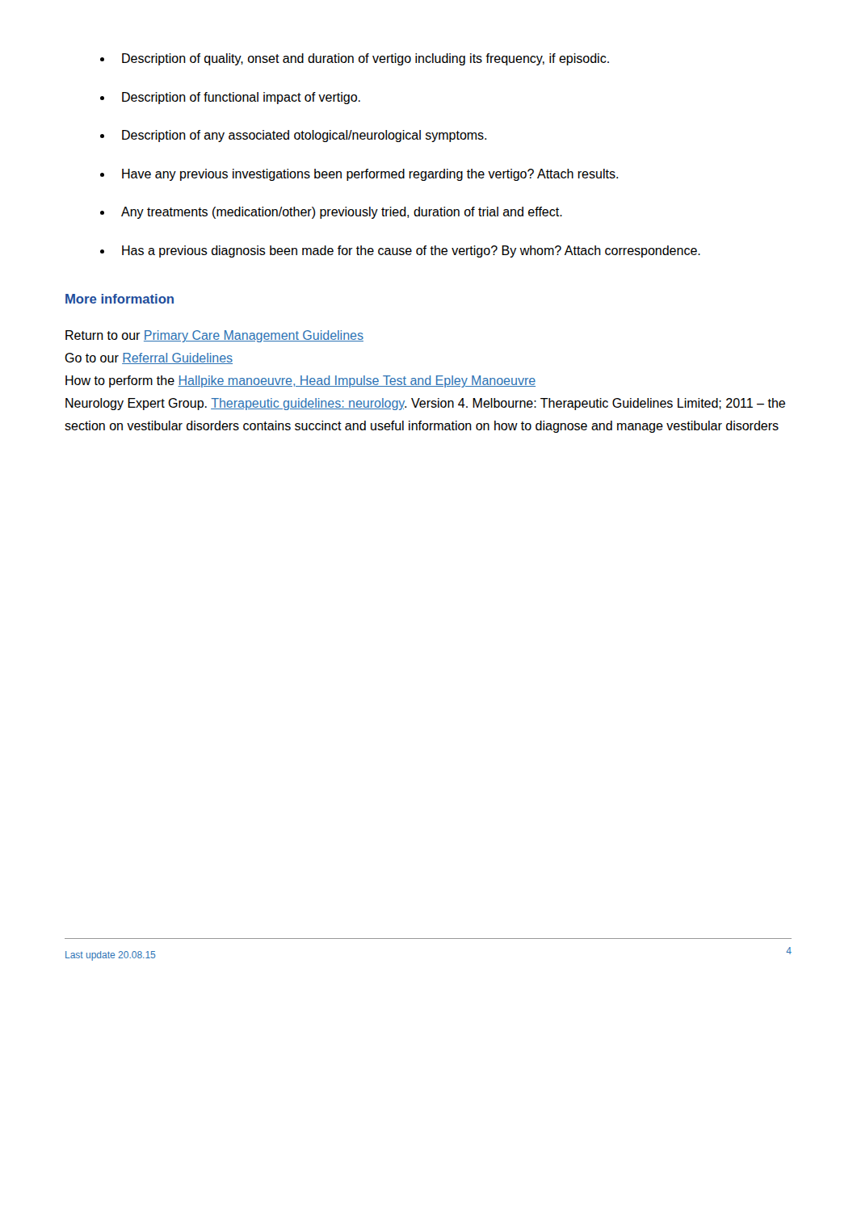Description of quality, onset and duration of vertigo including its frequency, if episodic.
Description of functional impact of vertigo.
Description of any associated otological/neurological symptoms.
Have any previous investigations been performed regarding the vertigo? Attach results.
Any treatments (medication/other) previously tried, duration of trial and effect.
Has a previous diagnosis been made for the cause of the vertigo? By whom? Attach correspondence.
More information
Return to our Primary Care Management Guidelines
Go to our Referral Guidelines
How to perform the Hallpike manoeuvre, Head Impulse Test and Epley Manoeuvre
Neurology Expert Group. Therapeutic guidelines: neurology. Version 4. Melbourne: Therapeutic Guidelines Limited; 2011 – the section on vestibular disorders contains succinct and useful information on how to diagnose and manage vestibular disorders
Last update 20.08.15 4